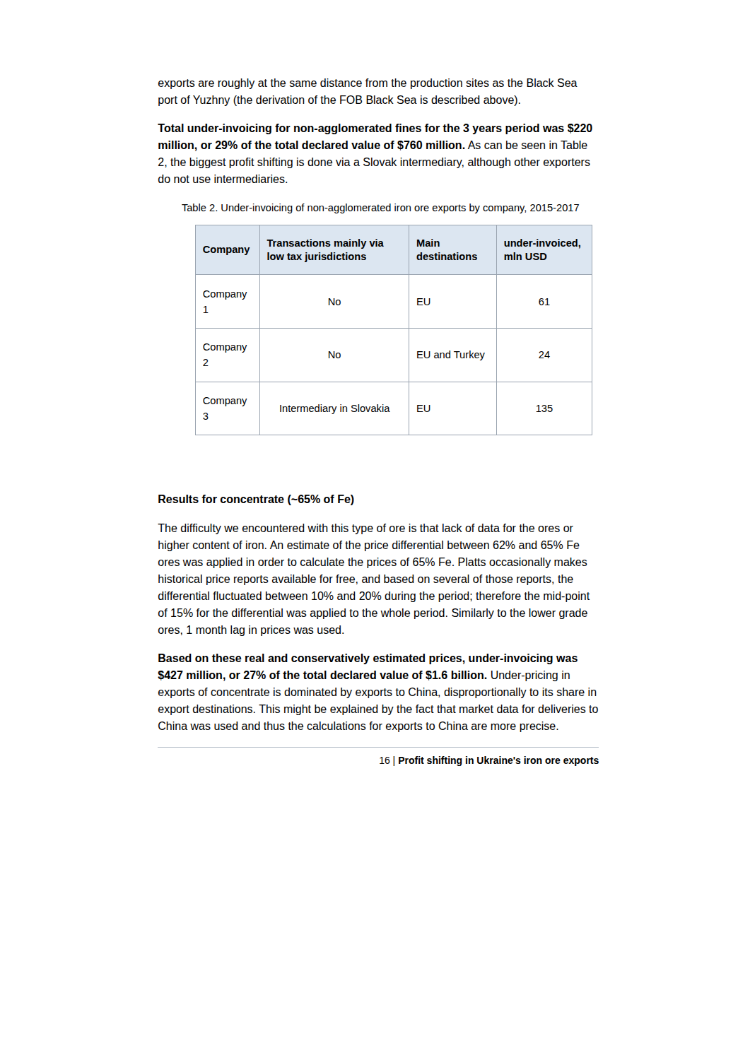exports are roughly at the same distance from the production sites as the Black Sea port of Yuzhny (the derivation of the FOB Black Sea is described above).
Total under-invoicing for non-agglomerated fines for the 3 years period was $220 million, or 29% of the total declared value of $760 million. As can be seen in Table 2, the biggest profit shifting is done via a Slovak intermediary, although other exporters do not use intermediaries.
Table 2. Under-invoicing of non-agglomerated iron ore exports by company, 2015-2017
| Company | Transactions mainly via low tax jurisdictions | Main destinations | under-invoiced, mln USD |
| --- | --- | --- | --- |
| Company 1 | No | EU | 61 |
| Company 2 | No | EU and Turkey | 24 |
| Company 3 | Intermediary in Slovakia | EU | 135 |
Results for concentrate (~65% of Fe)
The difficulty we encountered with this type of ore is that lack of data for the ores or higher content of iron. An estimate of the price differential between 62% and 65% Fe ores was applied in order to calculate the prices of 65% Fe. Platts occasionally makes historical price reports available for free, and based on several of those reports, the differential fluctuated between 10% and 20% during the period; therefore the mid-point of 15% for the differential was applied to the whole period. Similarly to the lower grade ores, 1 month lag in prices was used.
Based on these real and conservatively estimated prices, under-invoicing was $427 million, or 27% of the total declared value of $1.6 billion. Under-pricing in exports of concentrate is dominated by exports to China, disproportionally to its share in export destinations. This might be explained by the fact that market data for deliveries to China was used and thus the calculations for exports to China are more precise.
16 | Profit shifting in Ukraine's iron ore exports